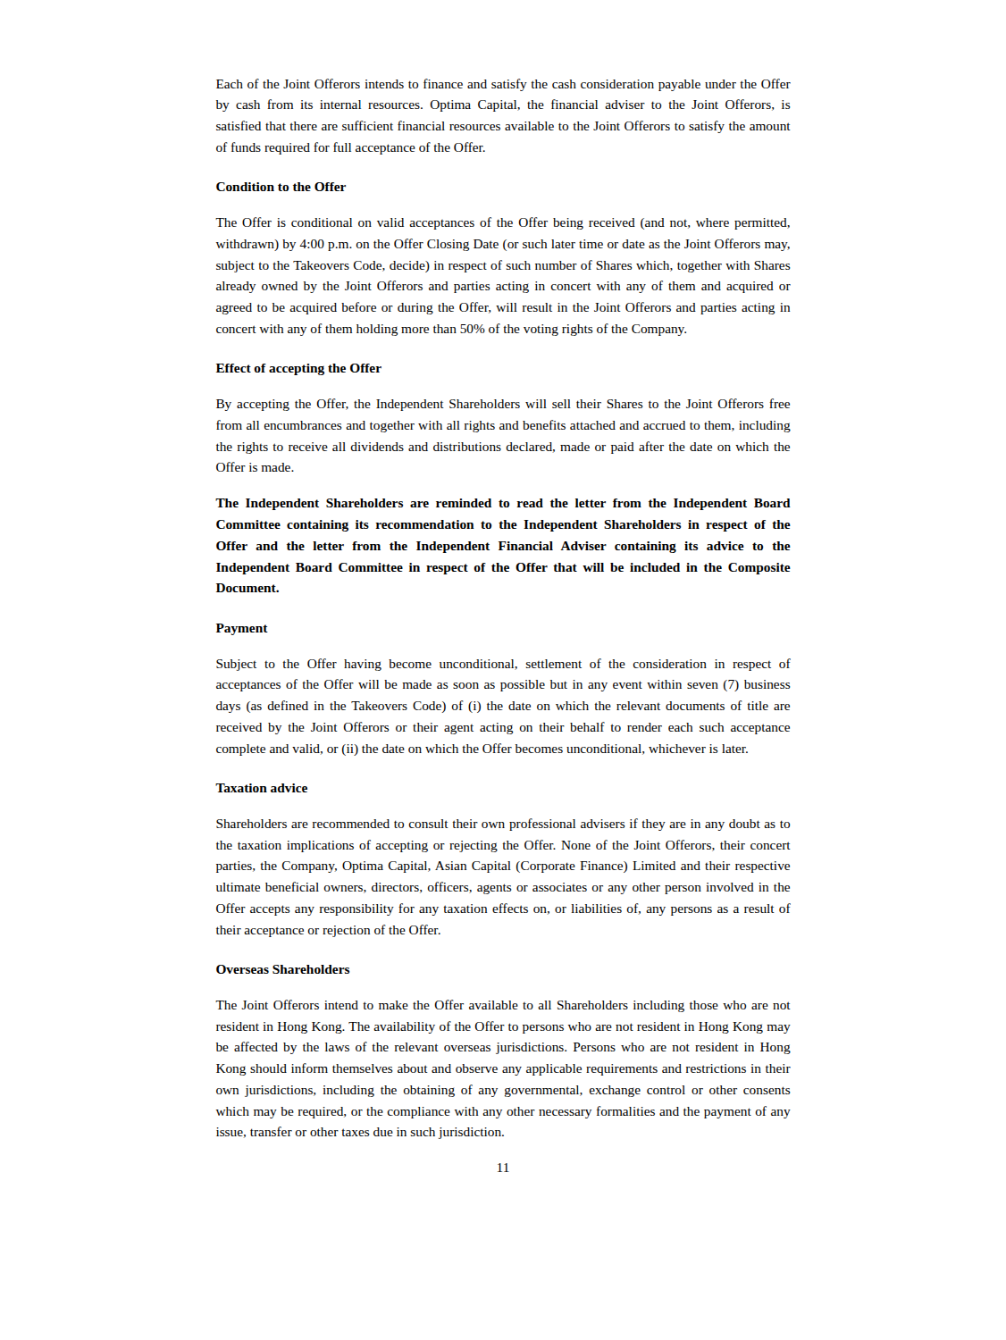Each of the Joint Offerors intends to finance and satisfy the cash consideration payable under the Offer by cash from its internal resources. Optima Capital, the financial adviser to the Joint Offerors, is satisfied that there are sufficient financial resources available to the Joint Offerors to satisfy the amount of funds required for full acceptance of the Offer.
Condition to the Offer
The Offer is conditional on valid acceptances of the Offer being received (and not, where permitted, withdrawn) by 4:00 p.m. on the Offer Closing Date (or such later time or date as the Joint Offerors may, subject to the Takeovers Code, decide) in respect of such number of Shares which, together with Shares already owned by the Joint Offerors and parties acting in concert with any of them and acquired or agreed to be acquired before or during the Offer, will result in the Joint Offerors and parties acting in concert with any of them holding more than 50% of the voting rights of the Company.
Effect of accepting the Offer
By accepting the Offer, the Independent Shareholders will sell their Shares to the Joint Offerors free from all encumbrances and together with all rights and benefits attached and accrued to them, including the rights to receive all dividends and distributions declared, made or paid after the date on which the Offer is made.
The Independent Shareholders are reminded to read the letter from the Independent Board Committee containing its recommendation to the Independent Shareholders in respect of the Offer and the letter from the Independent Financial Adviser containing its advice to the Independent Board Committee in respect of the Offer that will be included in the Composite Document.
Payment
Subject to the Offer having become unconditional, settlement of the consideration in respect of acceptances of the Offer will be made as soon as possible but in any event within seven (7) business days (as defined in the Takeovers Code) of (i) the date on which the relevant documents of title are received by the Joint Offerors or their agent acting on their behalf to render each such acceptance complete and valid, or (ii) the date on which the Offer becomes unconditional, whichever is later.
Taxation advice
Shareholders are recommended to consult their own professional advisers if they are in any doubt as to the taxation implications of accepting or rejecting the Offer. None of the Joint Offerors, their concert parties, the Company, Optima Capital, Asian Capital (Corporate Finance) Limited and their respective ultimate beneficial owners, directors, officers, agents or associates or any other person involved in the Offer accepts any responsibility for any taxation effects on, or liabilities of, any persons as a result of their acceptance or rejection of the Offer.
Overseas Shareholders
The Joint Offerors intend to make the Offer available to all Shareholders including those who are not resident in Hong Kong. The availability of the Offer to persons who are not resident in Hong Kong may be affected by the laws of the relevant overseas jurisdictions. Persons who are not resident in Hong Kong should inform themselves about and observe any applicable requirements and restrictions in their own jurisdictions, including the obtaining of any governmental, exchange control or other consents which may be required, or the compliance with any other necessary formalities and the payment of any issue, transfer or other taxes due in such jurisdiction.
11